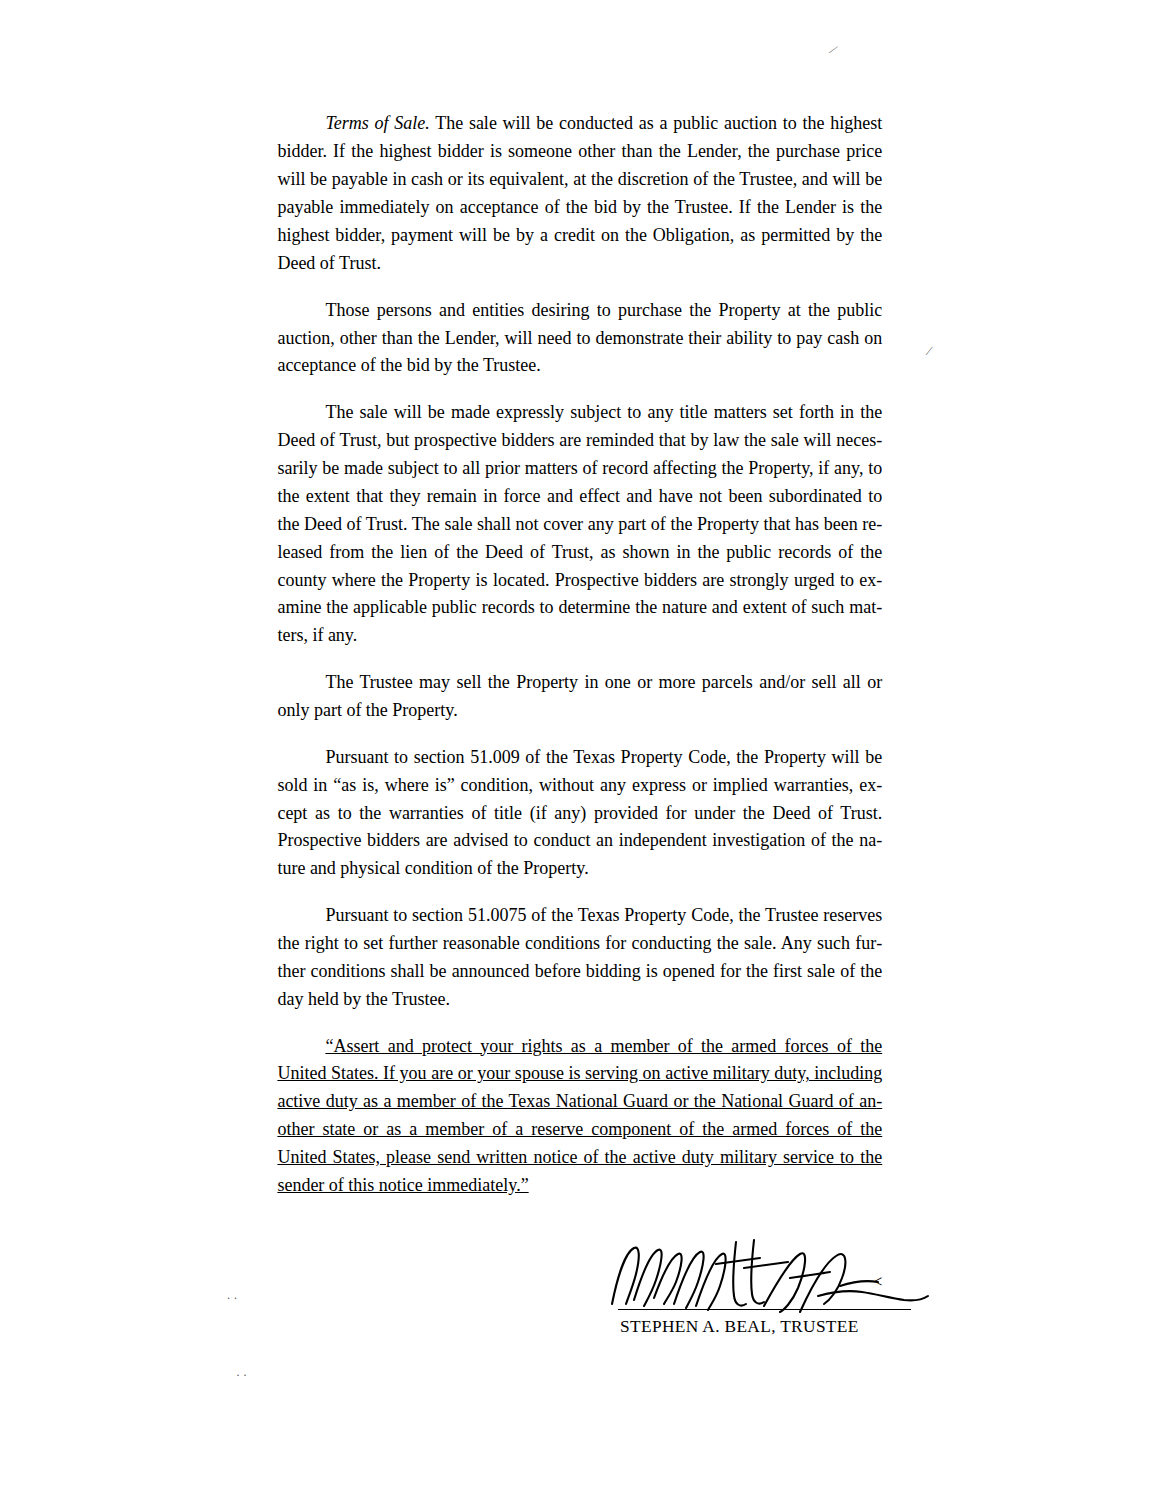⁄ ⁄ · · · ·
Terms of Sale. The sale will be conducted as a public auction to the highest bidder. If the highest bidder is someone other than the Lender, the purchase price will be payable in cash or its equivalent, at the discretion of the Trustee, and will be payable immediately on acceptance of the bid by the Trustee. If the Lender is the highest bidder, payment will be by a credit on the Obligation, as permitted by the Deed of Trust.
Those persons and entities desiring to purchase the Property at the public auction, other than the Lender, will need to demonstrate their ability to pay cash on acceptance of the bid by the Trustee.
The sale will be made expressly subject to any title matters set forth in the Deed of Trust, but prospective bidders are reminded that by law the sale will necessarily be made subject to all prior matters of record affecting the Property, if any, to the extent that they remain in force and effect and have not been subordinated to the Deed of Trust. The sale shall not cover any part of the Property that has been released from the lien of the Deed of Trust, as shown in the public records of the county where the Property is located. Prospective bidders are strongly urged to examine the applicable public records to determine the nature and extent of such matters, if any.
The Trustee may sell the Property in one or more parcels and/or sell all or only part of the Property.
Pursuant to section 51.009 of the Texas Property Code, the Property will be sold in “as is, where is” condition, without any express or implied warranties, except as to the warranties of title (if any) provided for under the Deed of Trust. Prospective bidders are advised to conduct an independent investigation of the nature and physical condition of the Property.
Pursuant to section 51.0075 of the Texas Property Code, the Trustee reserves the right to set further reasonable conditions for conducting the sale. Any such further conditions shall be announced before bidding is opened for the first sale of the day held by the Trustee.
“Assert and protect your rights as a member of the armed forces of the United States. If you are or your spouse is serving on active military duty, including active duty as a member of the Texas National Guard or the National Guard of another state or as a member of a reserve component of the armed forces of the United States, please send written notice of the active duty military service to the sender of this notice immediately.”
<
STEPHEN A. BEAL, TRUSTEE